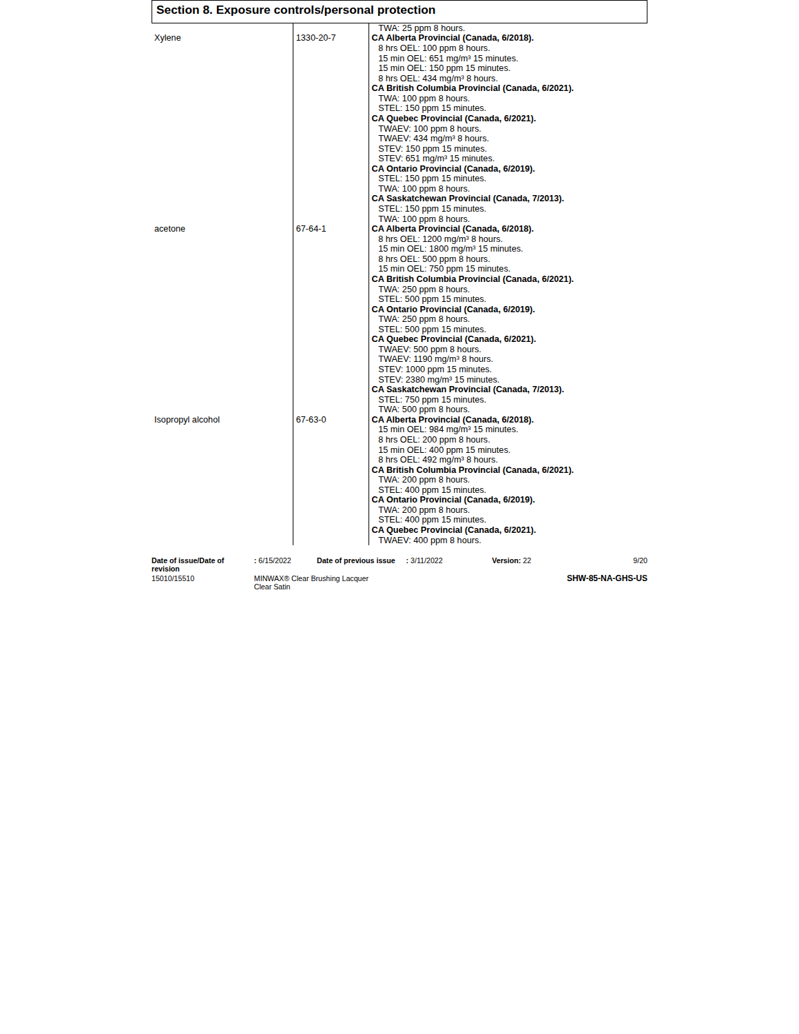Section 8. Exposure controls/personal protection
| | | TWA: 25 ppm 8 hours. |
| Xylene | 1330-20-7 | CA Alberta Provincial (Canada, 6/2018). 8 hrs OEL: 100 ppm 8 hours. 15 min OEL: 651 mg/m³ 15 minutes. 15 min OEL: 150 ppm 15 minutes. 8 hrs OEL: 434 mg/m³ 8 hours. CA British Columbia Provincial (Canada, 6/2021). TWA: 100 ppm 8 hours. STEL: 150 ppm 15 minutes. CA Quebec Provincial (Canada, 6/2021). TWAEV: 100 ppm 8 hours. TWAEV: 434 mg/m³ 8 hours. STEV: 150 ppm 15 minutes. STEV: 651 mg/m³ 15 minutes. CA Ontario Provincial (Canada, 6/2019). STEL: 150 ppm 15 minutes. TWA: 100 ppm 8 hours. CA Saskatchewan Provincial (Canada, 7/2013). STEL: 150 ppm 15 minutes. TWA: 100 ppm 8 hours. |
| acetone | 67-64-1 | CA Alberta Provincial (Canada, 6/2018). 8 hrs OEL: 1200 mg/m³ 8 hours. 15 min OEL: 1800 mg/m³ 15 minutes. 8 hrs OEL: 500 ppm 8 hours. 15 min OEL: 750 ppm 15 minutes. CA British Columbia Provincial (Canada, 6/2021). TWA: 250 ppm 8 hours. STEL: 500 ppm 15 minutes. CA Ontario Provincial (Canada, 6/2019). TWA: 250 ppm 8 hours. STEL: 500 ppm 15 minutes. CA Quebec Provincial (Canada, 6/2021). TWAEV: 500 ppm 8 hours. TWAEV: 1190 mg/m³ 8 hours. STEV: 1000 ppm 15 minutes. STEV: 2380 mg/m³ 15 minutes. CA Saskatchewan Provincial (Canada, 7/2013). STEL: 750 ppm 15 minutes. TWA: 500 ppm 8 hours. |
| Isopropyl alcohol | 67-63-0 | CA Alberta Provincial (Canada, 6/2018). 15 min OEL: 984 mg/m³ 15 minutes. 8 hrs OEL: 200 ppm 8 hours. 15 min OEL: 400 ppm 15 minutes. 8 hrs OEL: 492 mg/m³ 8 hours. CA British Columbia Provincial (Canada, 6/2021). TWA: 200 ppm 8 hours. STEL: 400 ppm 15 minutes. CA Ontario Provincial (Canada, 6/2019). TWA: 200 ppm 8 hours. STEL: 400 ppm 15 minutes. CA Quebec Provincial (Canada, 6/2021). TWAEV: 400 ppm 8 hours. |
| Date of issue/Date of revision | : 6/15/2022 | Date of previous issue | : 3/11/2022 | Version | : 22 | 9/20 |
| 15010/15510 | MINWAX® Clear Brushing Lacquer Clear Satin | SHW-85-NA-GHS-US |